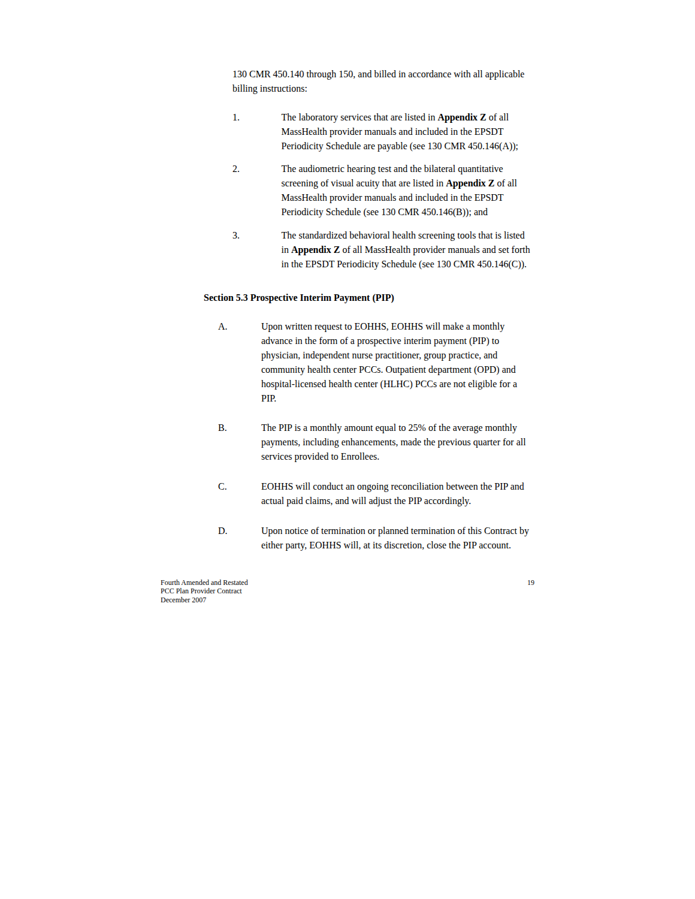130 CMR 450.140 through 150, and billed in accordance with all applicable billing instructions:
The laboratory services that are listed in Appendix Z of all MassHealth provider manuals and included in the EPSDT Periodicity Schedule are payable (see 130 CMR 450.146(A));
The audiometric hearing test and the bilateral quantitative screening of visual acuity that are listed in Appendix Z of all MassHealth provider manuals and included in the EPSDT Periodicity Schedule (see 130 CMR 450.146(B)); and
The standardized behavioral health screening tools that is listed in Appendix Z of all MassHealth provider manuals and set forth in the EPSDT Periodicity Schedule (see 130 CMR 450.146(C)).
Section 5.3 Prospective Interim Payment (PIP)
A. Upon written request to EOHHS, EOHHS will make a monthly advance in the form of a prospective interim payment (PIP) to physician, independent nurse practitioner, group practice, and community health center PCCs. Outpatient department (OPD) and hospital-licensed health center (HLHC) PCCs are not eligible for a PIP.
B. The PIP is a monthly amount equal to 25% of the average monthly payments, including enhancements, made the previous quarter for all services provided to Enrollees.
C. EOHHS will conduct an ongoing reconciliation between the PIP and actual paid claims, and will adjust the PIP accordingly.
D. Upon notice of termination or planned termination of this Contract by either party, EOHHS will, at its discretion, close the PIP account.
Fourth Amended and Restated
PCC Plan Provider Contract
December 2007
19